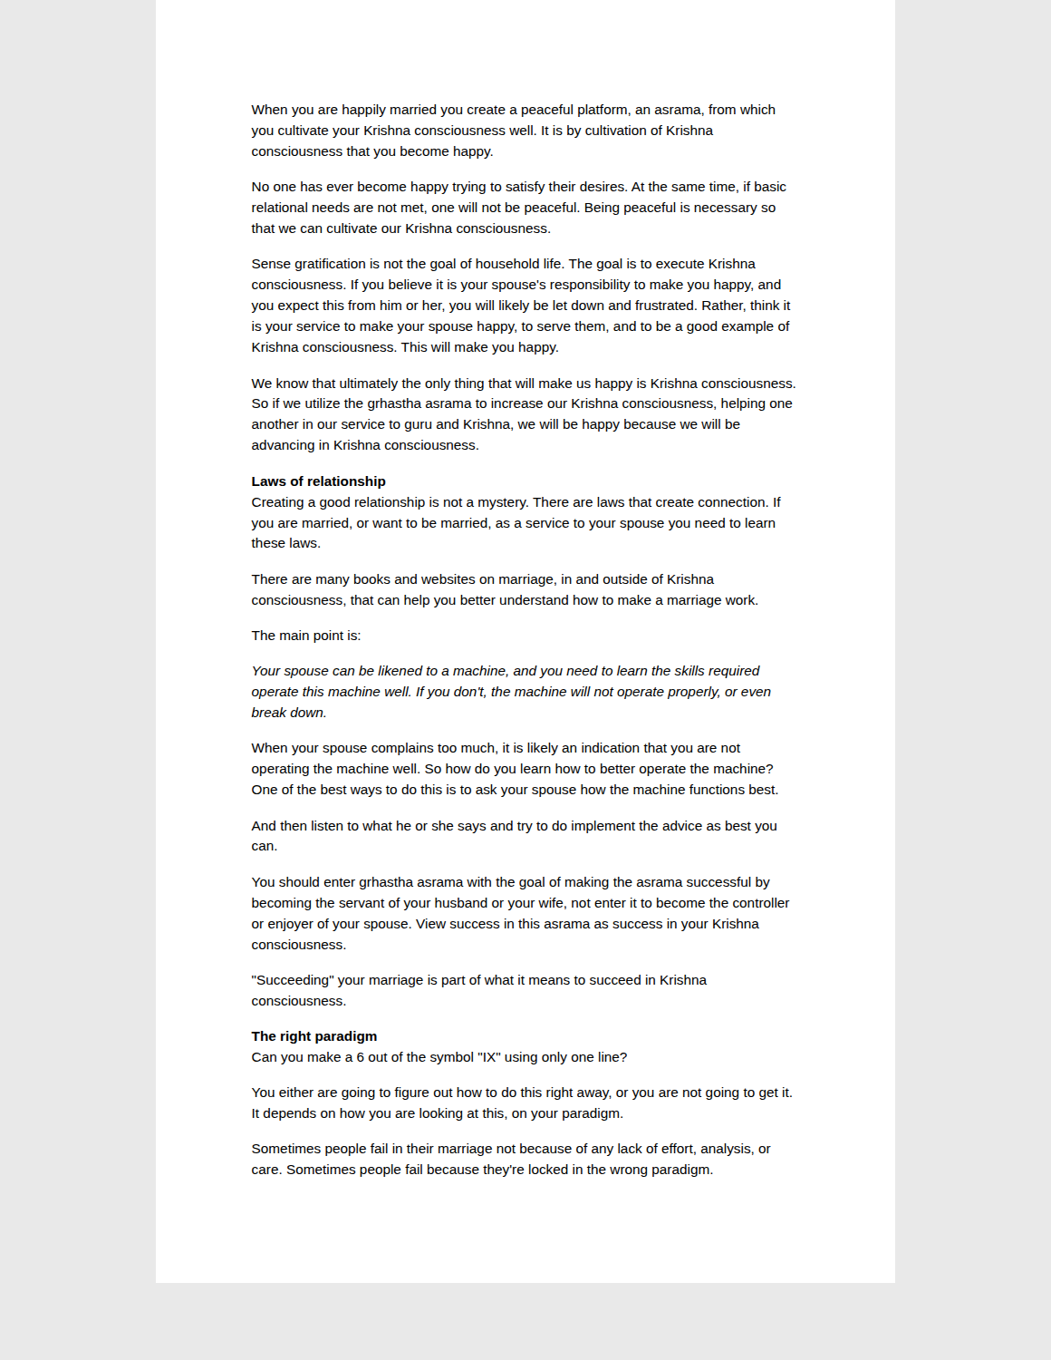When you are happily married you create a peaceful platform, an asrama, from which you cultivate your Krishna consciousness well. It is by cultivation of Krishna consciousness that you become happy.
No one has ever become happy trying to satisfy their desires. At the same time, if basic relational needs are not met, one will not be peaceful. Being peaceful is necessary so that we can cultivate our Krishna consciousness.
Sense gratification is not the goal of household life. The goal is to execute Krishna consciousness. If you believe it is your spouse's responsibility to make you happy, and you expect this from him or her, you will likely be let down and frustrated. Rather, think it is your service to make your spouse happy, to serve them, and to be a good example of Krishna consciousness. This will make you happy.
We know that ultimately the only thing that will make us happy is Krishna consciousness. So if we utilize the grhastha asrama to increase our Krishna consciousness, helping one another in our service to guru and Krishna, we will be happy because we will be advancing in Krishna consciousness.
Laws of relationship
Creating a good relationship is not a mystery. There are laws that create connection. If you are married, or want to be married, as a service to your spouse you need to learn these laws.
There are many books and websites on marriage, in and outside of Krishna consciousness, that can help you better understand how to make a marriage work.
The main point is:
Your spouse can be likened to a machine, and you need to learn the skills required operate this machine well. If you don't, the machine will not operate properly, or even break down.
When your spouse complains too much, it is likely an indication that you are not operating the machine well. So how do you learn how to better operate the machine? One of the best ways to do this is to ask your spouse how the machine functions best.
And then listen to what he or she says and try to do implement the advice as best you can.
You should enter grhastha asrama with the goal of making the asrama successful by becoming the servant of your husband or your wife, not enter it to become the controller or enjoyer of your spouse. View success in this asrama as success in your Krishna consciousness.
"Succeeding" your marriage is part of what it means to succeed in Krishna consciousness.
The right paradigm
Can you make a 6 out of the symbol "IX" using only one line?
You either are going to figure out how to do this right away, or you are not going to get it. It depends on how you are looking at this, on your paradigm.
Sometimes people fail in their marriage not because of any lack of effort, analysis, or care. Sometimes people fail because they're locked in the wrong paradigm.